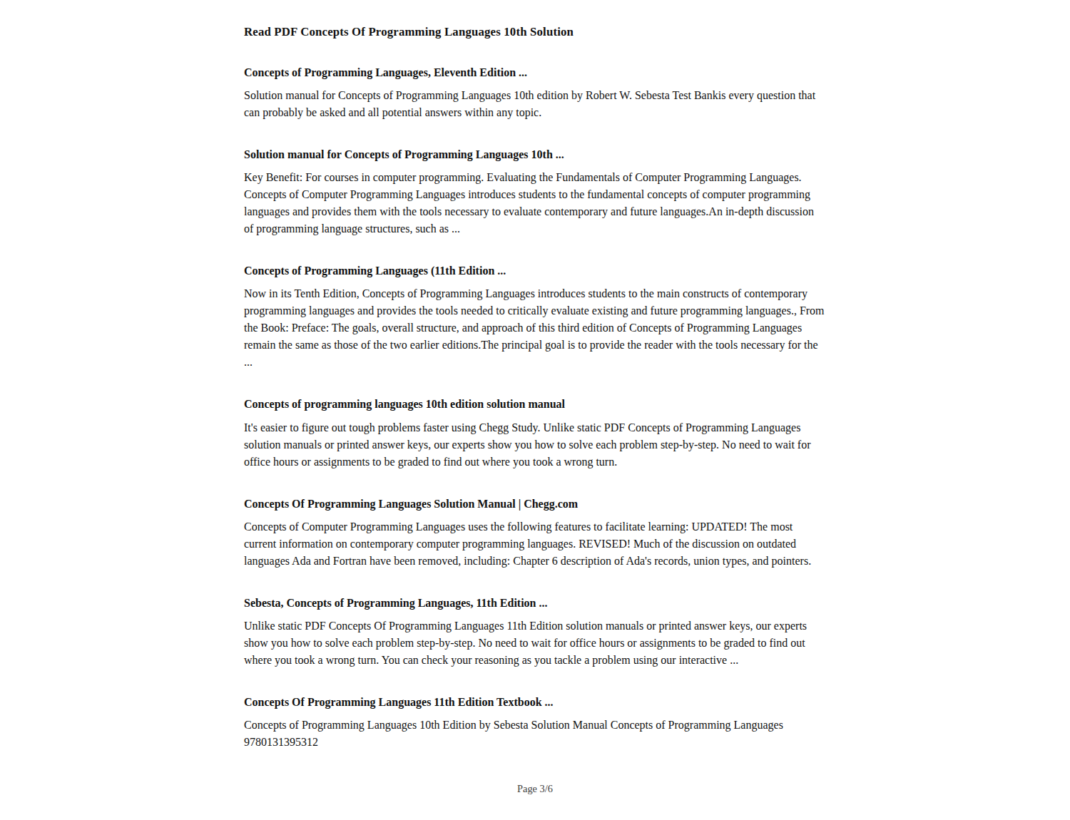Read PDF Concepts Of Programming Languages 10th Solution
Concepts of Programming Languages, Eleventh Edition ...
Solution manual for Concepts of Programming Languages 10th edition by Robert W. Sebesta Test Bankis every question that can probably be asked and all potential answers within any topic.
Solution manual for Concepts of Programming Languages 10th ...
Key Benefit: For courses in computer programming. Evaluating the Fundamentals of Computer Programming Languages. Concepts of Computer Programming Languages introduces students to the fundamental concepts of computer programming languages and provides them with the tools necessary to evaluate contemporary and future languages.An in-depth discussion of programming language structures, such as ...
Concepts of Programming Languages (11th Edition ...
Now in its Tenth Edition, Concepts of Programming Languages introduces students to the main constructs of contemporary programming languages and provides the tools needed to critically evaluate existing and future programming languages., From the Book: Preface: The goals, overall structure, and approach of this third edition of Concepts of Programming Languages remain the same as those of the two earlier editions.The principal goal is to provide the reader with the tools necessary for the ...
Concepts of programming languages 10th edition solution manual
It's easier to figure out tough problems faster using Chegg Study. Unlike static PDF Concepts of Programming Languages solution manuals or printed answer keys, our experts show you how to solve each problem step-by-step. No need to wait for office hours or assignments to be graded to find out where you took a wrong turn.
Concepts Of Programming Languages Solution Manual | Chegg.com
Concepts of Computer Programming Languages uses the following features to facilitate learning: UPDATED! The most current information on contemporary computer programming languages. REVISED! Much of the discussion on outdated languages Ada and Fortran have been removed, including: Chapter 6 description of Ada's records, union types, and pointers.
Sebesta, Concepts of Programming Languages, 11th Edition ...
Unlike static PDF Concepts Of Programming Languages 11th Edition solution manuals or printed answer keys, our experts show you how to solve each problem step-by-step. No need to wait for office hours or assignments to be graded to find out where you took a wrong turn. You can check your reasoning as you tackle a problem using our interactive ...
Concepts Of Programming Languages 11th Edition Textbook ...
Concepts of Programming Languages 10th Edition by Sebesta Solution Manual Concepts of Programming Languages 9780131395312
Page 3/6